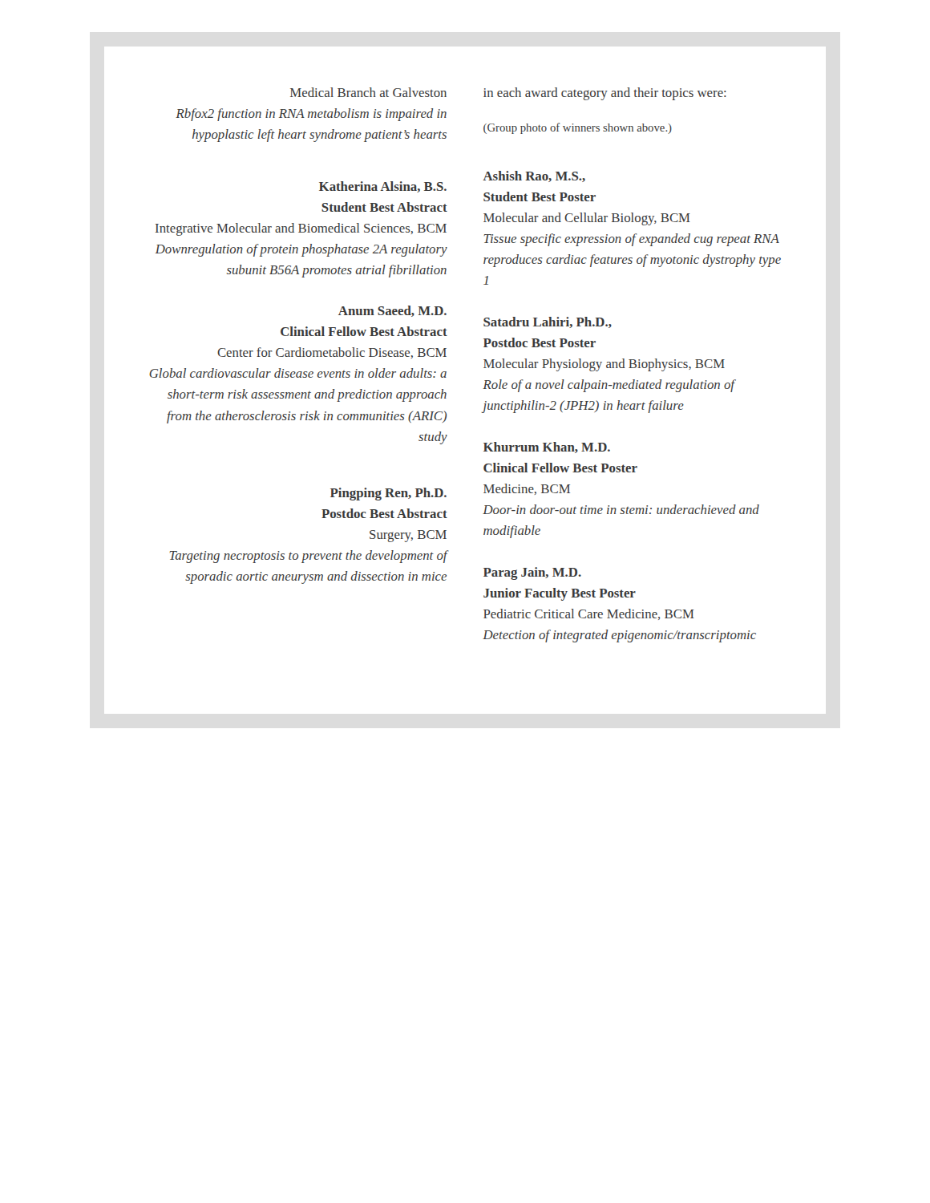Medical Branch at Galveston
Rbfox2 function in RNA metabolism is impaired in hypoplastic left heart syndrome patient’s hearts
Katherina Alsina, B.S.
Student Best Abstract
Integrative Molecular and Biomedical Sciences, BCM
Downregulation of protein phosphatase 2A regulatory subunit B56A promotes atrial fibrillation
Anum Saeed, M.D.
Clinical Fellow Best Abstract
Center for Cardiometabolic Disease, BCM
Global cardiovascular disease events in older adults: a short-term risk assessment and prediction approach from the atherosclerosis risk in communities (ARIC) study
Pingping Ren, Ph.D.
Postdoc Best Abstract
Surgery, BCM
Targeting necroptosis to prevent the development of sporadic aortic aneurysm and dissection in mice
in each award category and their topics were:
(Group photo of winners shown above.)
Ashish Rao, M.S.,
Student Best Poster
Molecular and Cellular Biology, BCM
Tissue specific expression of expanded cug repeat RNA reproduces cardiac features of myotonic dystrophy type 1
Satadru Lahiri, Ph.D.,
Postdoc Best Poster
Molecular Physiology and Biophysics, BCM
Role of a novel calpain-mediated regulation of junctiphilin-2 (JPH2) in heart failure
Khurrum Khan, M.D.
Clinical Fellow Best Poster
Medicine, BCM
Door-in door-out time in stemi: underachieved and modifiable
Parag Jain, M.D.
Junior Faculty Best Poster
Pediatric Critical Care Medicine, BCM
Detection of integrated epigenomic/transcriptomic